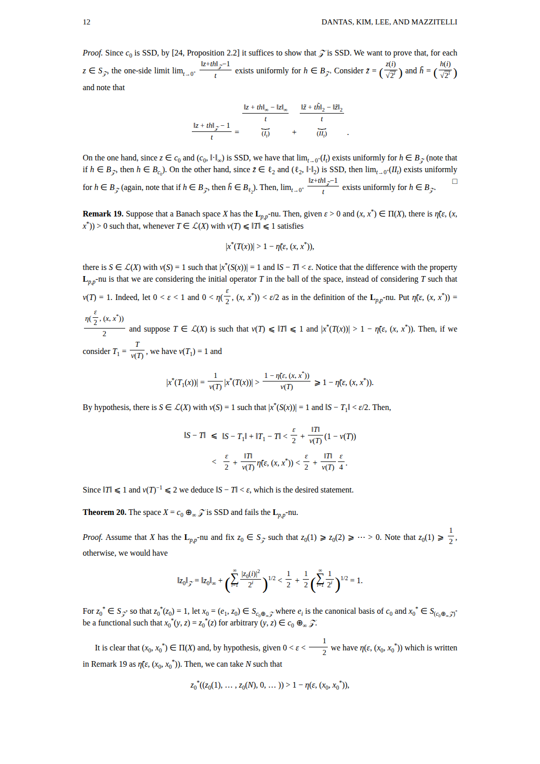12 DANTAS, KIM, LEE, AND MAZZITELLI
Proof. Since c0 is SSD, by [24, Proposition 2.2] it suffices to show that 𝒵 is SSD. We want to prove that, for each z ∈ S𝒵, the one-side limit limt→0+ ‖z+th‖𝒵−1 t exists uniformly for h ∈ B𝒵. Consider z̃ = (z(i)√2i) and h̃ = (h(i)√2i) and note that
‖z + th‖𝒵 − 1 t = ‖z + th‖∞ − ‖z‖∞t⏟(It) + ‖z̃ + th̃‖2 − ‖z̃‖2 t⏟(IIt) .
On the one hand, since z ∈ c0 and (c0, ‖·‖∞) is SSD, we have that limt→0+(It) exists uniformly for h ∈ B𝒵 (note that if h ∈ B𝒵, then h ∈ Bc0). On the other hand, since z̃ ∈ ℓ2 and (ℓ2, ‖·‖2) is SSD, then limt→0+(IIt) exists uniformly for h ∈ B𝒵 (again, note that if h ∈ B𝒵, then h̃ ∈ Bℓ2). Then, limt→0+ ‖z+th‖𝒵−1 t exists uniformly for h ∈ B𝒵. □
Remark 19. Suppose that a Banach space X has the Lp,p-nu. Then, given ε > 0 and (x, x*) ∈ Π(X), there is η̃(ε, (x, x*)) > 0 such that, whenever T ∈ ℒ(X) with v(T) ⩽ ‖T‖ ⩽ 1 satisfies
|x*(T(x))| > 1 − η̃(ε, (x, x*)),
there is S ∈ ℒ(X) with v(S) = 1 such that |x*(S(x))| = 1 and ‖S − T‖ < ε. Notice that the difference with the property Lp,p-nu is that we are considering the initial operator T in the ball of the space, instead of considering T such that v(T) = 1. Indeed, let 0 < ε < 1 and 0 < η(ε 2, (x, x*)) < ε/2 as in the definition of the Lp,p-nu. Put η̃(ε, (x, x*)) = η(ε 2, (x, x*)) 2 and suppose T ∈ ℒ(X) is such that v(T) ⩽ ‖T‖ ⩽ 1 and |x*(T(x))| > 1 − η̃(ε, (x, x*)). Then, if we consider T1 = Tv(T), we have v(T1) = 1 and
|x*(T1(x))| = 1 v(T)|x*(T(x))| > 1 − η̃(ε, (x, x*)) v(T) ⩾ 1 − η̃(ε, (x, x*)).
By hypothesis, there is S ∈ ℒ(X) with v(S) = 1 such that |x*(S(x))| = 1 and ‖S − T1‖ < ε/2. Then,
| ‖ S − T ‖ | ⩽ | ‖ S − T 1 ‖ + ‖ T 1 − T ‖ < ε 2 + ‖ T ‖ v ( T ) (1 − v ( T )) |
| | < | ε 2 + ‖ T ‖ v ( T ) η̃ ( ε , ( x , x * )) < ε 2 + ‖ T ‖ v ( T ) ε 4 . |
Since ‖T‖ ⩽ 1 and v(T)−1 ⩽ 2 we deduce ‖S − T‖ < ε, which is the desired statement.
Theorem 20. The space X = c0 ⊕∞ 𝒵 is SSD and fails the Lp,p-nu.
Proof. Assume that X has the Lp,p-nu and fix z0 ∈ S𝒵 such that z0(1) ⩾ z0(2) ⩾ ⋯ > 0. Note that z0(1) ⩾ 12, otherwise, we would have
‖z0‖𝒵 = ‖z0‖∞ + (∞∑i=1|z0(i)|22i)1/2 < 12 + 12(∞∑i=112i)1/2 = 1.
For z0* ∈ S𝒵* so that z0*(z0) = 1, let x0 = (e1, z0) ∈ Sc0⊕∞𝒵 where ei is the canonical basis of c0 and x0* ∈ S(c0⊕∞𝒵)* be a functional such that x0*(y, z) = z0*(z) for arbitrary (y, z) ∈ c0 ⊕∞ 𝒵.
It is clear that (x0, x0*) ∈ Π(X) and, by hypothesis, given 0 < ε < 12 we have η(ε, (x0, x0*)) which is written in Remark 19 as η̃(ε, (x0, x0*)). Then, we can take N such that
z0*((z0(1), … , z0(N), 0, … )) > 1 − η(ε, (x0, x0*)),